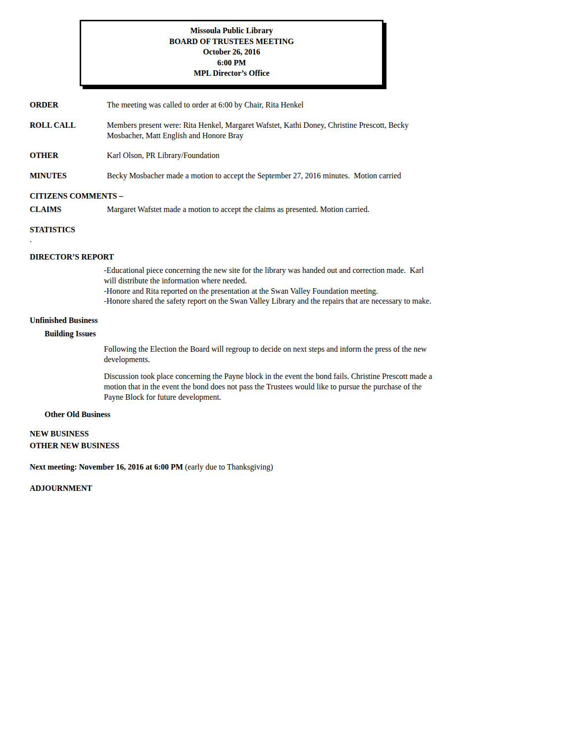Missoula Public Library
BOARD OF TRUSTEES MEETING
October 26, 2016
6:00 PM
MPL Director’s Office
ORDER
The meeting was called to order at 6:00 by Chair, Rita Henkel
ROLL CALL
Members present were: Rita Henkel, Margaret Wafstet, Kathi Doney, Christine Prescott, Becky Mosbacher, Matt English and Honore Bray
OTHER
Karl Olson, PR Library/Foundation
MINUTES
Becky Mosbacher made a motion to accept the September 27, 2016 minutes. Motion carried
CITIZENS COMMENTS –
CLAIMS
Margaret Wafstet made a motion to accept the claims as presented. Motion carried.
STATISTICS
.
DIRECTOR’S REPORT
-Educational piece concerning the new site for the library was handed out and correction made. Karl will distribute the information where needed.
-Honore and Rita reported on the presentation at the Swan Valley Foundation meeting.
-Honore shared the safety report on the Swan Valley Library and the repairs that are necessary to make.
Unfinished Business
Building Issues
Following the Election the Board will regroup to decide on next steps and inform the press of the new developments.
Discussion took place concerning the Payne block in the event the bond fails. Christine Prescott made a motion that in the event the bond does not pass the Trustees would like to pursue the purchase of the Payne Block for future development.
Other Old Business
NEW BUSINESS
OTHER NEW BUSINESS
Next meeting: November 16, 2016 at 6:00 PM (early due to Thanksgiving)
ADJOURNMENT